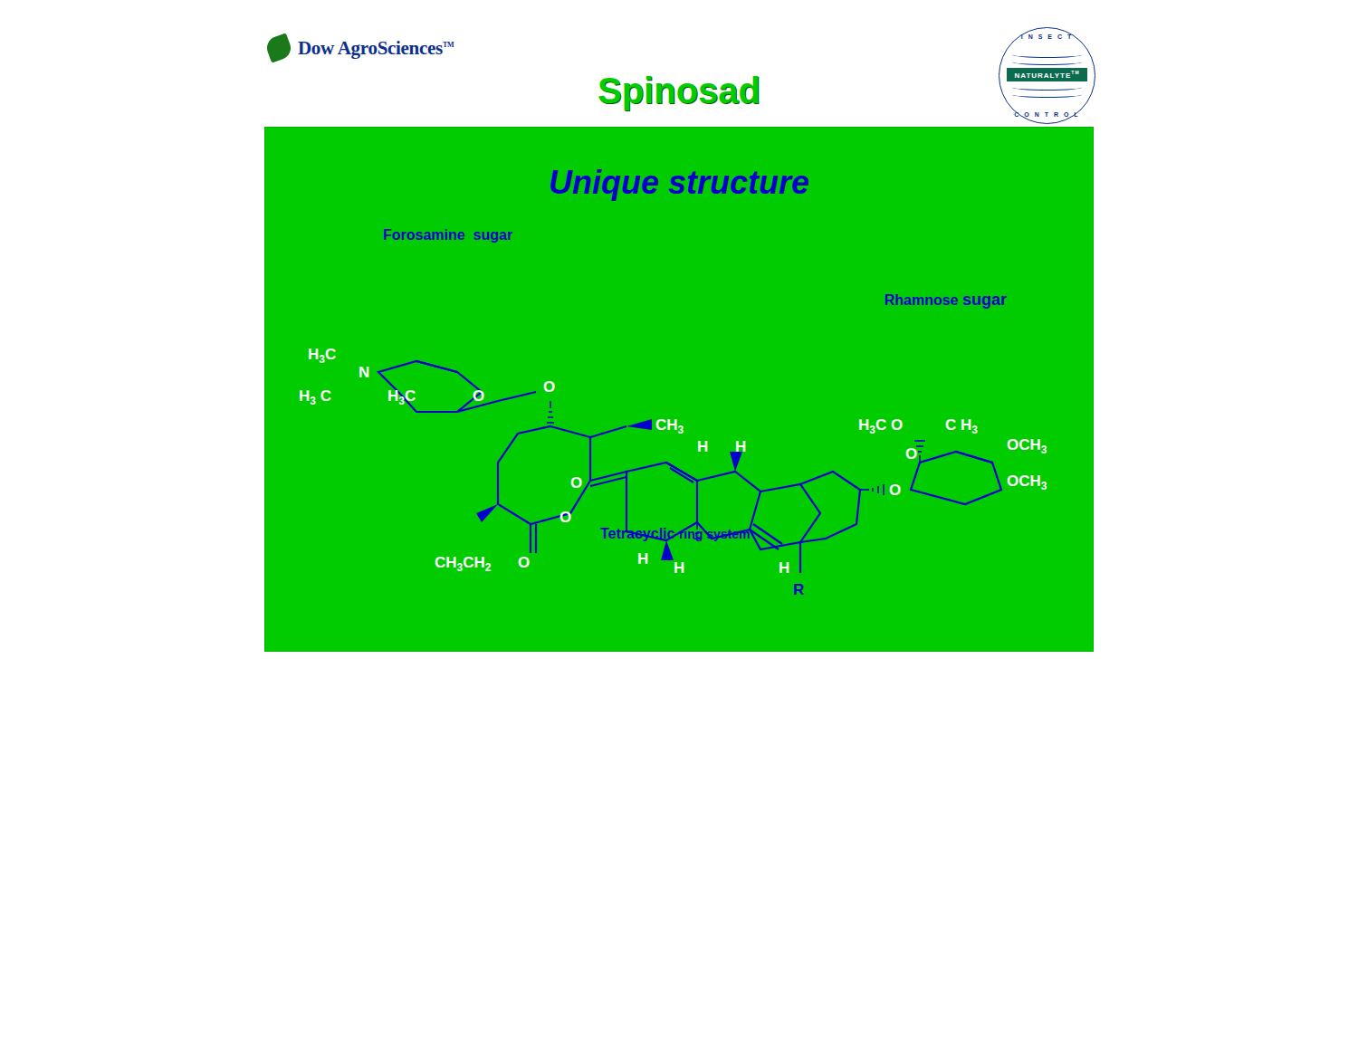Dow AgroSciencesTM
I N S E C T
NATURALYTETM
C O N T R O L
Spinosad
Unique structure
Forosamine sugar
Rhamnose sugar
Tetracyclic ring system
N H3C H3 C H3C O O CH3 O O O CH3CH2 H H H H H R O O H3C O C H3 OCH3 OCH3